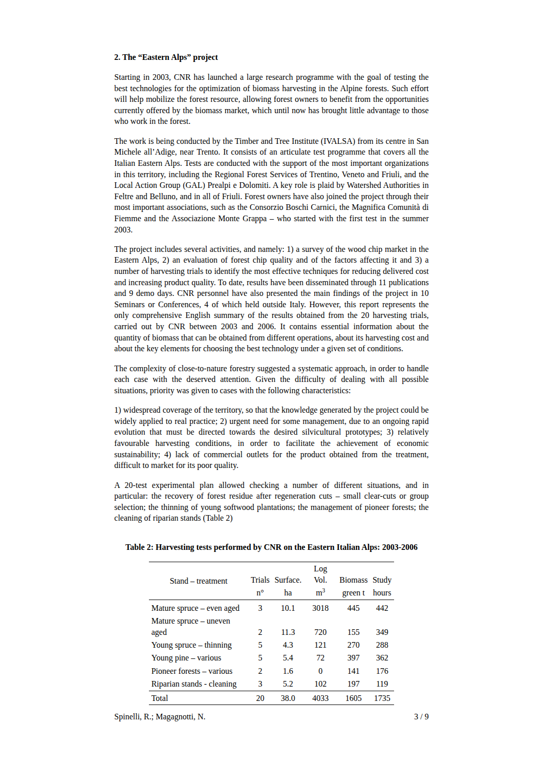2. The “Eastern Alps” project
Starting in 2003, CNR has launched a large research programme with the goal of testing the best technologies for the optimization of biomass harvesting in the Alpine forests. Such effort will help mobilize the forest resource, allowing forest owners to benefit from the opportunities currently offered by the biomass market, which until now has brought little advantage to those who work in the forest.
The work is being conducted by the Timber and Tree Institute (IVALSA) from its centre in San Michele all’Adige, near Trento. It consists of an articulate test programme that covers all the Italian Eastern Alps. Tests are conducted with the support of the most important organizations in this territory, including the Regional Forest Services of Trentino, Veneto and Friuli, and the Local Action Group (GAL) Prealpi e Dolomiti. A key role is plaid by Watershed Authorities in Feltre and Belluno, and in all of Friuli. Forest owners have also joined the project through their most important associations, such as the Consorzio Boschi Carnici, the Magnifica Comunità di Fiemme and the Associazione Monte Grappa – who started with the first test in the summer 2003.
The project includes several activities, and namely: 1) a survey of the wood chip market in the Eastern Alps, 2) an evaluation of forest chip quality and of the factors affecting it and 3) a number of harvesting trials to identify the most effective techniques for reducing delivered cost and increasing product quality. To date, results have been disseminated through 11 publications and 9 demo days. CNR personnel have also presented the main findings of the project in 10 Seminars or Conferences, 4 of which held outside Italy. However, this report represents the only comprehensive English summary of the results obtained from the 20 harvesting trials, carried out by CNR between 2003 and 2006. It contains essential information about the quantity of biomass that can be obtained from different operations, about its harvesting cost and about the key elements for choosing the best technology under a given set of conditions.
The complexity of close-to-nature forestry suggested a systematic approach, in order to handle each case with the deserved attention. Given the difficulty of dealing with all possible situations, priority was given to cases with the following characteristics:
1) widespread coverage of the territory, so that the knowledge generated by the project could be widely applied to real practice; 2) urgent need for some management, due to an ongoing rapid evolution that must be directed towards the desired silvicultural prototypes; 3) relatively favourable harvesting conditions, in order to facilitate the achievement of economic sustainability; 4) lack of commercial outlets for the product obtained from the treatment, difficult to market for its poor quality.
A 20-test experimental plan allowed checking a number of different situations, and in particular: the recovery of forest residue after regeneration cuts – small clear-cuts or group selection; the thinning of young softwood plantations; the management of pioneer forests; the cleaning of riparian stands (Table 2)
Table 2: Harvesting tests performed by CNR on the Eastern Italian Alps: 2003-2006
| Stand – treatment | Trials | Surface. | Log Vol. | Biomass | Study |
| --- | --- | --- | --- | --- | --- |
| n° | ha | m 3 | green t | hours |
| Mature spruce – even aged | 3 | 10.1 | 3018 | 445 | 442 |
| Mature spruce – uneven aged | 2 | 11.3 | 720 | 155 | 349 |
| Young spruce – thinning | 5 | 4.3 | 121 | 270 | 288 |
| Young pine – various | 5 | 5.4 | 72 | 397 | 362 |
| Pioneer forests – various | 2 | 1.6 | 0 | 141 | 176 |
| Riparian stands - cleaning | 3 | 5.2 | 102 | 197 | 119 |
| Total | 20 | 38.0 | 4033 | 1605 | 1735 |
Spinelli, R.; Magagnotti, N. 3 / 9